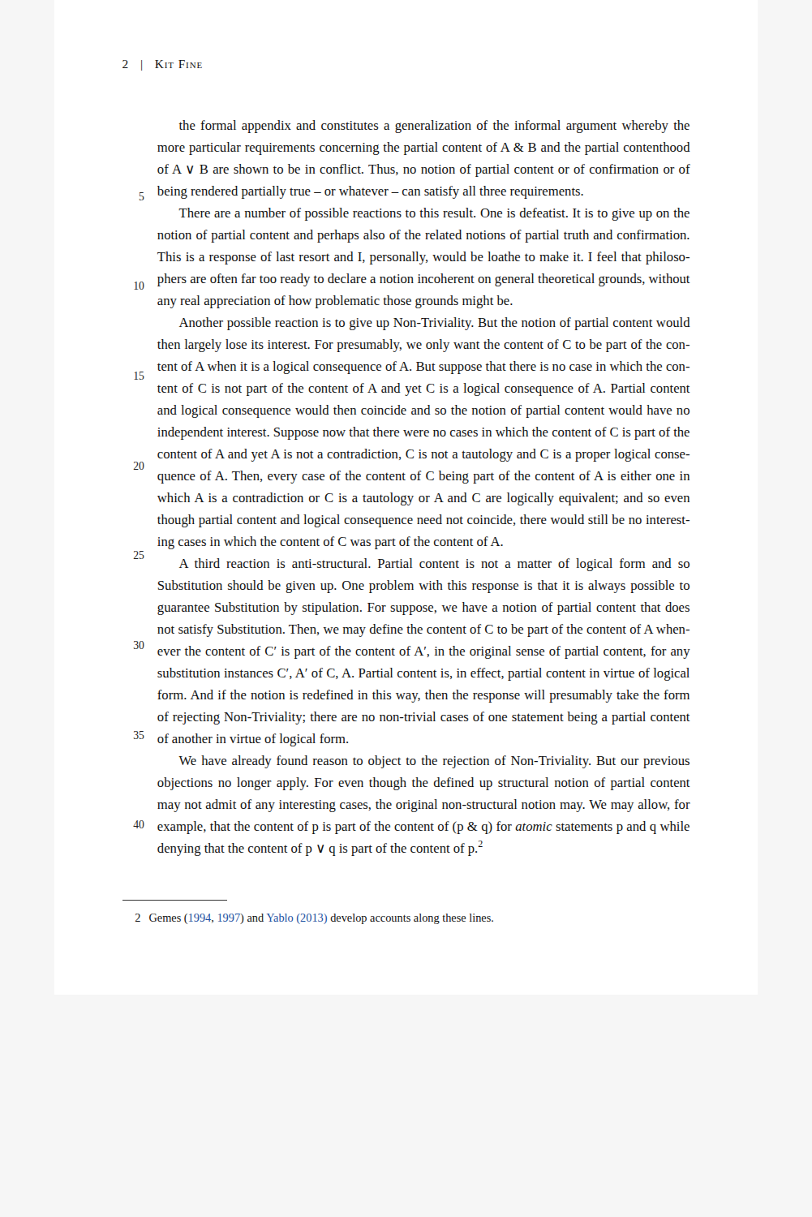2|Kit Fine
5 10 15 20 25 30 35 40
the formal appendix and constitutes a generalization of the informal argument whereby the more particular requirements concerning the partial content of A & B and the partial contenthood of A ∨ B are shown to be in conflict. Thus, no notion of partial content or of confirmation or of being rendered partially true – or whatever – can satisfy all three requirements.
There are a number of possible reactions to this result. One is defeatist. It is to give up on the notion of partial content and perhaps also of the related notions of partial truth and confirmation. This is a response of last resort and I, personally, would be loathe to make it. I feel that philosophers are often far too ready to declare a notion incoherent on general theoretical grounds, without any real appreciation of how problematic those grounds might be.
Another possible reaction is to give up Non-Triviality. But the notion of partial content would then largely lose its interest. For presumably, we only want the content of C to be part of the content of A when it is a logical consequence of A. But suppose that there is no case in which the content of C is not part of the content of A and yet C is a logical consequence of A. Partial content and logical consequence would then coincide and so the notion of partial content would have no independent interest. Suppose now that there were no cases in which the content of C is part of the content of A and yet A is not a contradiction, C is not a tautology and C is a proper logical consequence of A. Then, every case of the content of C being part of the content of A is either one in which A is a contradiction or C is a tautology or A and C are logically equivalent; and so even though partial content and logical consequence need not coincide, there would still be no interesting cases in which the content of C was part of the content of A.
A third reaction is anti-structural. Partial content is not a matter of logical form and so Substitution should be given up. One problem with this response is that it is always possible to guarantee Substitution by stipulation. For suppose, we have a notion of partial content that does not satisfy Substitution. Then, we may define the content of C to be part of the content of A whenever the content of C′ is part of the content of A′, in the original sense of partial content, for any substitution instances C′, A′ of C, A. Partial content is, in effect, partial content in virtue of logical form. And if the notion is redefined in this way, then the response will presumably take the form of rejecting Non-Triviality; there are no non-trivial cases of one statement being a partial content of another in virtue of logical form.
We have already found reason to object to the rejection of Non-Triviality. But our previous objections no longer apply. For even though the defined up structural notion of partial content may not admit of any interesting cases, the original non-structural notion may. We may allow, for example, that the content of p is part of the content of (p & q) for atomic statements p and q while denying that the content of p ∨ q is part of the content of p.2
2 Gemes (1994, 1997) and Yablo (2013) develop accounts along these lines.